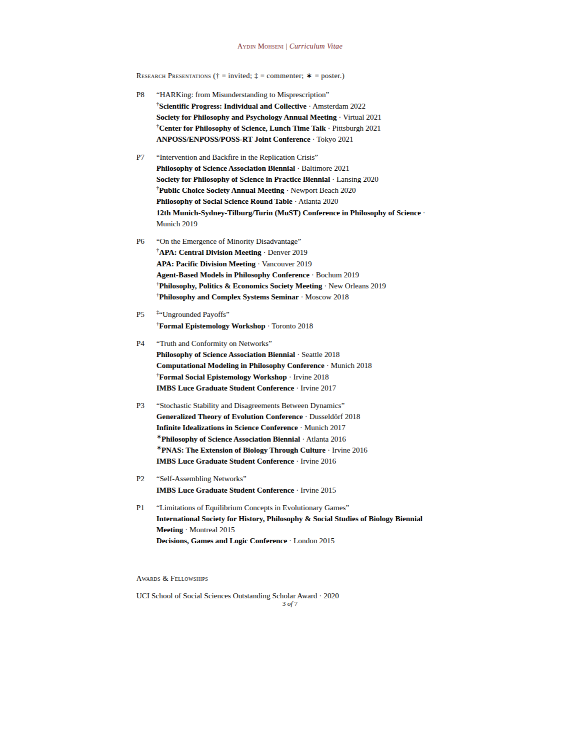Aydin Mohseni | Curriculum Vitae
Research Presentations († ≡ invited; ‡ ≡ commenter; ∗ ≡ poster.)
| P8 | “HARKing: from Misunderstanding to Misprescription” † Scientific Progress: Individual and Collective · Amsterdam 2022 Society for Philosophy and Psychology Annual Meeting · Virtual 2021 † Center for Philosophy of Science, Lunch Time Talk · Pittsburgh 2021 ANPOSS/ENPOSS/POSS-RT Joint Conference · Tokyo 2021 |
| P7 | “Intervention and Backfire in the Replication Crisis” Philosophy of Science Association Biennial · Baltimore 2021 Society for Philosophy of Science in Practice Biennial · Lansing 2020 † Public Choice Society Annual Meeting · Newport Beach 2020 Philosophy of Social Science Round Table · Atlanta 2020 12th Munich-Sydney-Tilburg/Turin (MuST) Conference in Philosophy of Science · Munich 2019 |
| P6 | “On the Emergence of Minority Disadvantage” † APA: Central Division Meeting · Denver 2019 APA: Pacific Division Meeting · Vancouver 2019 Agent-Based Models in Philosophy Conference · Bochum 2019 † Philosophy, Politics & Economics Society Meeting · New Orleans 2019 † Philosophy and Complex Systems Seminar · Moscow 2018 |
| P5 | ‡ “Ungrounded Payoffs” † Formal Epistemology Workshop · Toronto 2018 |
| P4 | “Truth and Conformity on Networks” Philosophy of Science Association Biennial · Seattle 2018 Computational Modeling in Philosophy Conference · Munich 2018 † Formal Social Epistemology Workshop · Irvine 2018 IMBS Luce Graduate Student Conference · Irvine 2017 |
| P3 | “Stochastic Stability and Disagreements Between Dynamics” Generalized Theory of Evolution Conference · Dusseldörf 2018 Infinite Idealizations in Science Conference · Munich 2017 ∗ Philosophy of Science Association Biennial · Atlanta 2016 ∗ PNAS: The Extension of Biology Through Culture · Irvine 2016 IMBS Luce Graduate Student Conference · Irvine 2016 |
| P2 | “Self-Assembling Networks” IMBS Luce Graduate Student Conference · Irvine 2015 |
| P1 | “Limitations of Equilibrium Concepts in Evolutionary Games” International Society for History, Philosophy & Social Studies of Biology Biennial Meeting · Montreal 2015 Decisions, Games and Logic Conference · London 2015 |
Awards & Fellowships
UCI School of Social Sciences Outstanding Scholar Award · 2020
3 of 7